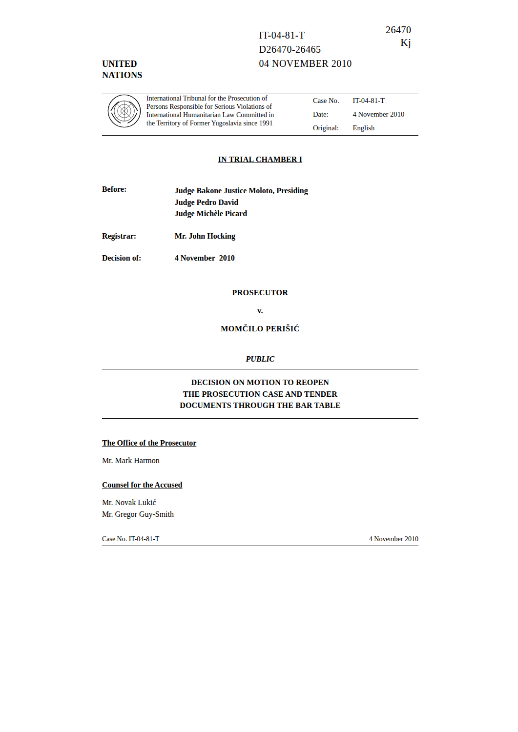IT-04-81-T
D26470-26465
04 NOVEMBER 2010
26470
Kj
UNITED
NATIONS
| | International Tribunal for the Prosecution of Persons Responsible for Serious Violations of International Humanitarian Law Committed in the Territory of Former Yugoslavia since 1991 | Case No. IT-04-81-T Date: 4 November 2010 Original: English |
IN TRIAL CHAMBER I
| Before: | Judge Bakone Justice Moloto, Presiding Judge Pedro David Judge Michèle Picard |
| Registrar: | Mr. John Hocking |
| Decision of: | 4 November 2010 |
PROSECUTOR
v.
MOMČILO PERIŠIĆ
PUBLIC
DECISION ON MOTION TO REOPEN
THE PROSECUTION CASE AND TENDER
DOCUMENTS THROUGH THE BAR TABLE
The Office of the Prosecutor
Mr. Mark Harmon
Counsel for the Accused
Mr. Novak Lukić
Mr. Gregor Guy-Smith
Case No. IT-04-81-T
4 November 2010